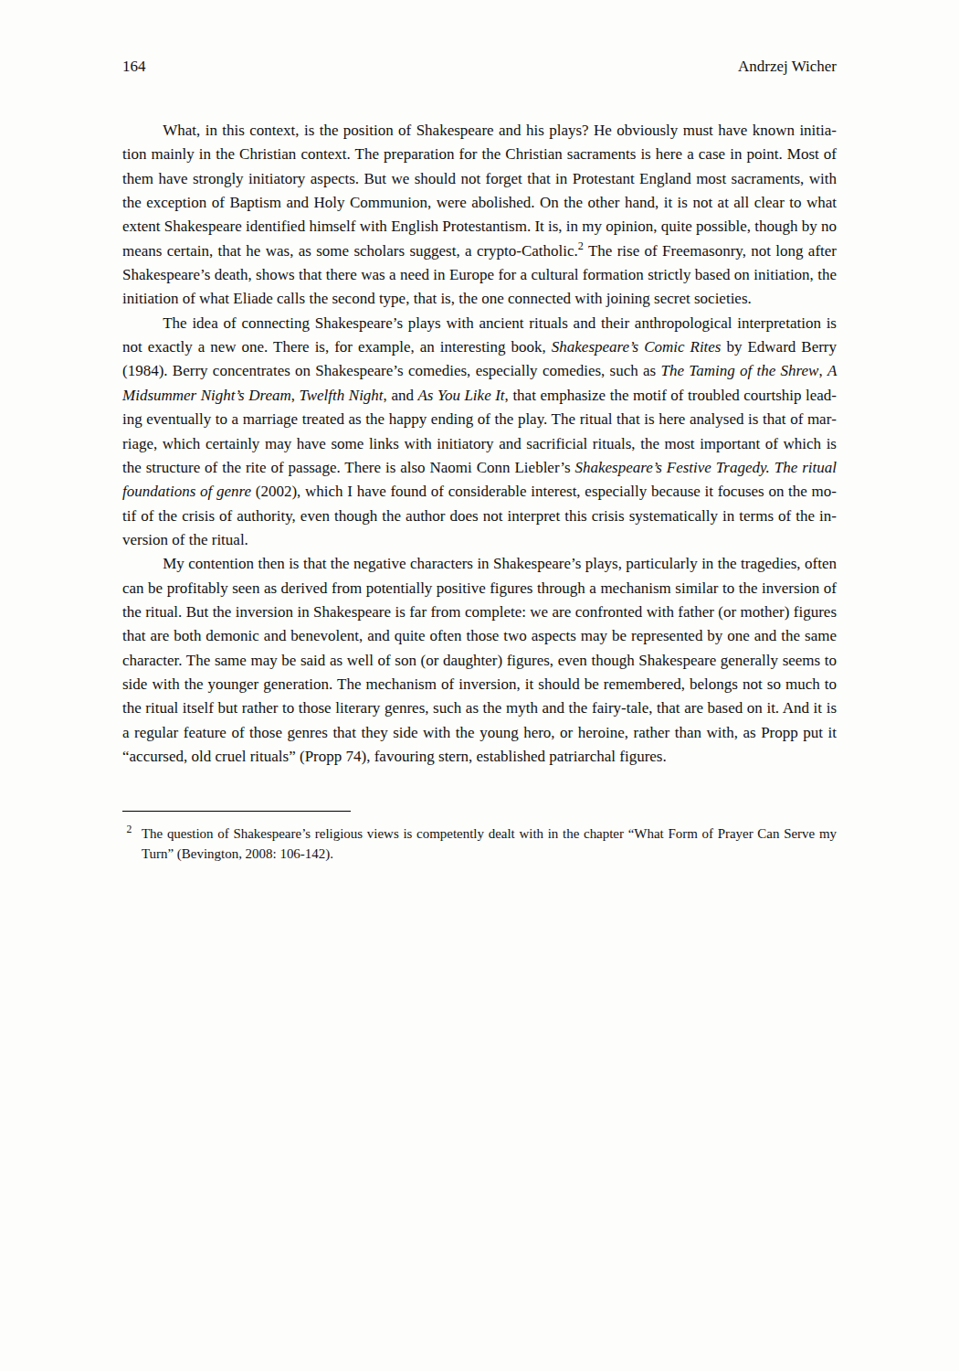164 Andrzej Wicher
What, in this context, is the position of Shakespeare and his plays? He obviously must have known initiation mainly in the Christian context. The preparation for the Christian sacraments is here a case in point. Most of them have strongly initiatory aspects. But we should not forget that in Protestant England most sacraments, with the exception of Baptism and Holy Communion, were abolished. On the other hand, it is not at all clear to what extent Shakespeare identified himself with English Protestantism. It is, in my opinion, quite possible, though by no means certain, that he was, as some scholars suggest, a crypto-Catholic.2 The rise of Freemasonry, not long after Shakespeare’s death, shows that there was a need in Europe for a cultural formation strictly based on initiation, the initiation of what Eliade calls the second type, that is, the one connected with joining secret societies.
The idea of connecting Shakespeare’s plays with ancient rituals and their anthropological interpretation is not exactly a new one. There is, for example, an interesting book, Shakespeare’s Comic Rites by Edward Berry (1984). Berry concentrates on Shakespeare’s comedies, especially comedies, such as The Taming of the Shrew, A Midsummer Night’s Dream, Twelfth Night, and As You Like It, that emphasize the motif of troubled courtship leading eventually to a marriage treated as the happy ending of the play. The ritual that is here analysed is that of marriage, which certainly may have some links with initiatory and sacrificial rituals, the most important of which is the structure of the rite of passage. There is also Naomi Conn Liebler’s Shakespeare’s Festive Tragedy. The ritual foundations of genre (2002), which I have found of considerable interest, especially because it focuses on the motif of the crisis of authority, even though the author does not interpret this crisis systematically in terms of the inversion of the ritual.
My contention then is that the negative characters in Shakespeare’s plays, particularly in the tragedies, often can be profitably seen as derived from potentially positive figures through a mechanism similar to the inversion of the ritual. But the inversion in Shakespeare is far from complete: we are confronted with father (or mother) figures that are both demonic and benevolent, and quite often those two aspects may be represented by one and the same character. The same may be said as well of son (or daughter) figures, even though Shakespeare generally seems to side with the younger generation. The mechanism of inversion, it should be remembered, belongs not so much to the ritual itself but rather to those literary genres, such as the myth and the fairy-tale, that are based on it. And it is a regular feature of those genres that they side with the young hero, or heroine, rather than with, as Propp put it “accursed, old cruel rituals” (Propp 74), favouring stern, established patriarchal figures.
2 The question of Shakespeare’s religious views is competently dealt with in the chapter “What Form of Prayer Can Serve my Turn” (Bevington, 2008: 106-142).